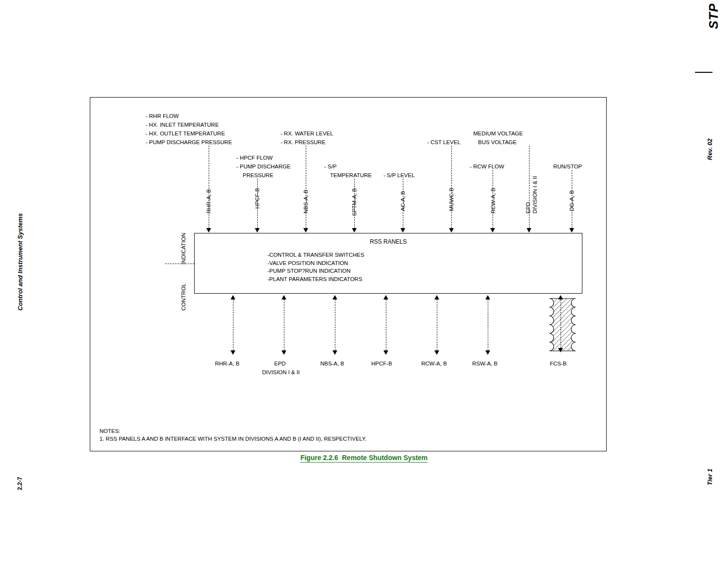Control and Instrument Systems
2.2-7
STP 3 & 4
Rev. 02
Tier 1
- RHR FLOW
- HX. INLET TEMPERATURE
- HX. OUTLET TEMPERATURE
- PUMP DISCHARGE PRESSURE
- RX. WATER LEVEL
- RX. PRESSURE
- CST LEVEL
MEDIUM VOLTAGE
BUS VOLTAGE
- HPCF FLOW
- PUMP DISCHARGE
PRESSURE
- S/P
TEMPERATURE
- S/P LEVEL
- RCW FLOW
RUN/STOP
RHR-A, B
HPCF-B
NBS-A, B
SPTM-A, B
AC-A, B
MUWC-B
RCW-A, B
EPD
DIVISION I & II
DG-A, B
INDICATION
CONTROL
RSS RANELS
-CONTROL & TRANSFER SWITCHES
-VALVE POSITION INDICATION
-PUMP STOP?RUN INDICATION
-PLANT PARAMETERS INDICATORS
RHR-A, B
EPD
DIVISION I & II
NBS-A, B
HPCF-B
RCW-A, B
RSW-A, B
FCS-B
NOTES:
1. RSS PANELS A AND B INTERFACE WITH SYSTEM IN DIVISIONS A AND B (I AND II), RESPECTIVELY.
Figure 2.2.6 Remote Shutdown System